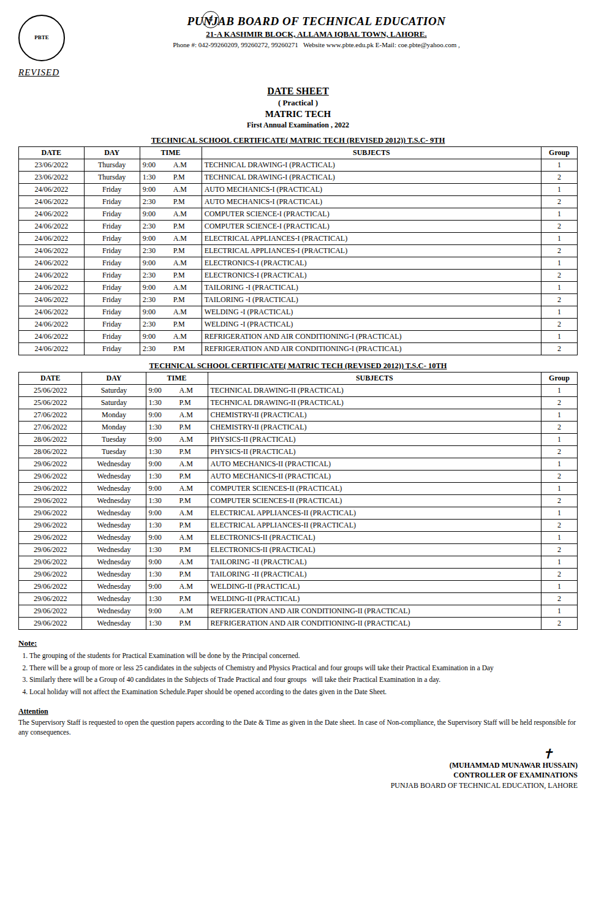PBTE
4
PUNJAB BOARD OF TECHNICAL EDUCATION
21-A KASHMIR BLOCK, ALLAMA IQBAL TOWN, LAHORE.
Phone #: 042-99260209, 99260272, 99260271 Website www.pbte.edu.pk E-Mail: coe.pbte@yahoo.com ,
REVISED
DATE SHEET
( Practical )
MATRIC TECH
First Annual Examination , 2022
TECHNICAL SCHOOL CERTIFICATE( MATRIC TECH (REVISED 2012)) T.S.C- 9TH
| DATE | DAY | TIME | SUBJECTS | Group |
| --- | --- | --- | --- | --- |
| 23/06/2022 | Thursday | 9:00 | A.M | TECHNICAL DRAWING-I (PRACTICAL) | 1 |
| 23/06/2022 | Thursday | 1:30 | P.M | TECHNICAL DRAWING-I (PRACTICAL) | 2 |
| 24/06/2022 | Friday | 9:00 | A.M | AUTO MECHANICS-I (PRACTICAL) | 1 |
| 24/06/2022 | Friday | 2:30 | P.M | AUTO MECHANICS-I (PRACTICAL) | 2 |
| 24/06/2022 | Friday | 9:00 | A.M | COMPUTER SCIENCE-I (PRACTICAL) | 1 |
| 24/06/2022 | Friday | 2:30 | P.M | COMPUTER SCIENCE-I (PRACTICAL) | 2 |
| 24/06/2022 | Friday | 9:00 | A.M | ELECTRICAL APPLIANCES-I (PRACTICAL) | 1 |
| 24/06/2022 | Friday | 2:30 | P.M | ELECTRICAL APPLIANCES-I (PRACTICAL) | 2 |
| 24/06/2022 | Friday | 9:00 | A.M | ELECTRONICS-I (PRACTICAL) | 1 |
| 24/06/2022 | Friday | 2:30 | P.M | ELECTRONICS-I (PRACTICAL) | 2 |
| 24/06/2022 | Friday | 9:00 | A.M | TAILORING -I (PRACTICAL) | 1 |
| 24/06/2022 | Friday | 2:30 | P.M | TAILORING -I (PRACTICAL) | 2 |
| 24/06/2022 | Friday | 9:00 | A.M | WELDING -I (PRACTICAL) | 1 |
| 24/06/2022 | Friday | 2:30 | P.M | WELDING -I (PRACTICAL) | 2 |
| 24/06/2022 | Friday | 9:00 | A.M | REFRIGERATION AND AIR CONDITIONING-I (PRACTICAL) | 1 |
| 24/06/2022 | Friday | 2:30 | P.M | REFRIGERATION AND AIR CONDITIONING-I (PRACTICAL) | 2 |
TECHNICAL SCHOOL CERTIFICATE( MATRIC TECH (REVISED 2012)) T.S.C- 10TH
| DATE | DAY | TIME | SUBJECTS | Group |
| --- | --- | --- | --- | --- |
| 25/06/2022 | Saturday | 9:00 | A.M | TECHNICAL DRAWING-II (PRACTICAL) | 1 |
| 25/06/2022 | Saturday | 1:30 | P.M | TECHNICAL DRAWING-II (PRACTICAL) | 2 |
| 27/06/2022 | Monday | 9:00 | A.M | CHEMISTRY-II (PRACTICAL) | 1 |
| 27/06/2022 | Monday | 1:30 | P.M | CHEMISTRY-II (PRACTICAL) | 2 |
| 28/06/2022 | Tuesday | 9:00 | A.M | PHYSICS-II (PRACTICAL) | 1 |
| 28/06/2022 | Tuesday | 1:30 | P.M | PHYSICS-II (PRACTICAL) | 2 |
| 29/06/2022 | Wednesday | 9:00 | A.M | AUTO MECHANICS-II (PRACTICAL) | 1 |
| 29/06/2022 | Wednesday | 1:30 | P.M | AUTO MECHANICS-II (PRACTICAL) | 2 |
| 29/06/2022 | Wednesday | 9:00 | A.M | COMPUTER SCIENCES-II (PRACTICAL) | 1 |
| 29/06/2022 | Wednesday | 1:30 | P.M | COMPUTER SCIENCES-II (PRACTICAL) | 2 |
| 29/06/2022 | Wednesday | 9:00 | A.M | ELECTRICAL APPLIANCES-II (PRACTICAL) | 1 |
| 29/06/2022 | Wednesday | 1:30 | P.M | ELECTRICAL APPLIANCES-II (PRACTICAL) | 2 |
| 29/06/2022 | Wednesday | 9:00 | A.M | ELECTRONICS-II (PRACTICAL) | 1 |
| 29/06/2022 | Wednesday | 1:30 | P.M | ELECTRONICS-II (PRACTICAL) | 2 |
| 29/06/2022 | Wednesday | 9:00 | A.M | TAILORING -II (PRACTICAL) | 1 |
| 29/06/2022 | Wednesday | 1:30 | P.M | TAILORING -II (PRACTICAL) | 2 |
| 29/06/2022 | Wednesday | 9:00 | A.M | WELDING-II (PRACTICAL) | 1 |
| 29/06/2022 | Wednesday | 1:30 | P.M | WELDING-II (PRACTICAL) | 2 |
| 29/06/2022 | Wednesday | 9:00 | A.M | REFRIGERATION AND AIR CONDITIONING-II (PRACTICAL) | 1 |
| 29/06/2022 | Wednesday | 1:30 | P.M | REFRIGERATION AND AIR CONDITIONING-II (PRACTICAL) | 2 |
Note:
The grouping of the students for Practical Examination will be done by the Principal concerned.
There will be a group of more or less 25 candidates in the subjects of Chemistry and Physics Practical and four groups will take their Practical Examination in a Day
Similarly there will be a Group of 40 candidates in the Subjects of Trade Practical and four groups will take their Practical Examination in a day.
Local holiday will not affect the Examination Schedule.Paper should be opened according to the dates given in the Date Sheet.
Attention
The Supervisory Staff is requested to open the question papers according to the Date & Time as given in the Date sheet. In case of Non-compliance, the Supervisory Staff will be held responsible for any consequences.
✝
(MUHAMMAD MUNAWAR HUSSAIN)
CONTROLLER OF EXAMINATIONS
PUNJAB BOARD OF TECHNICAL EDUCATION, LAHORE